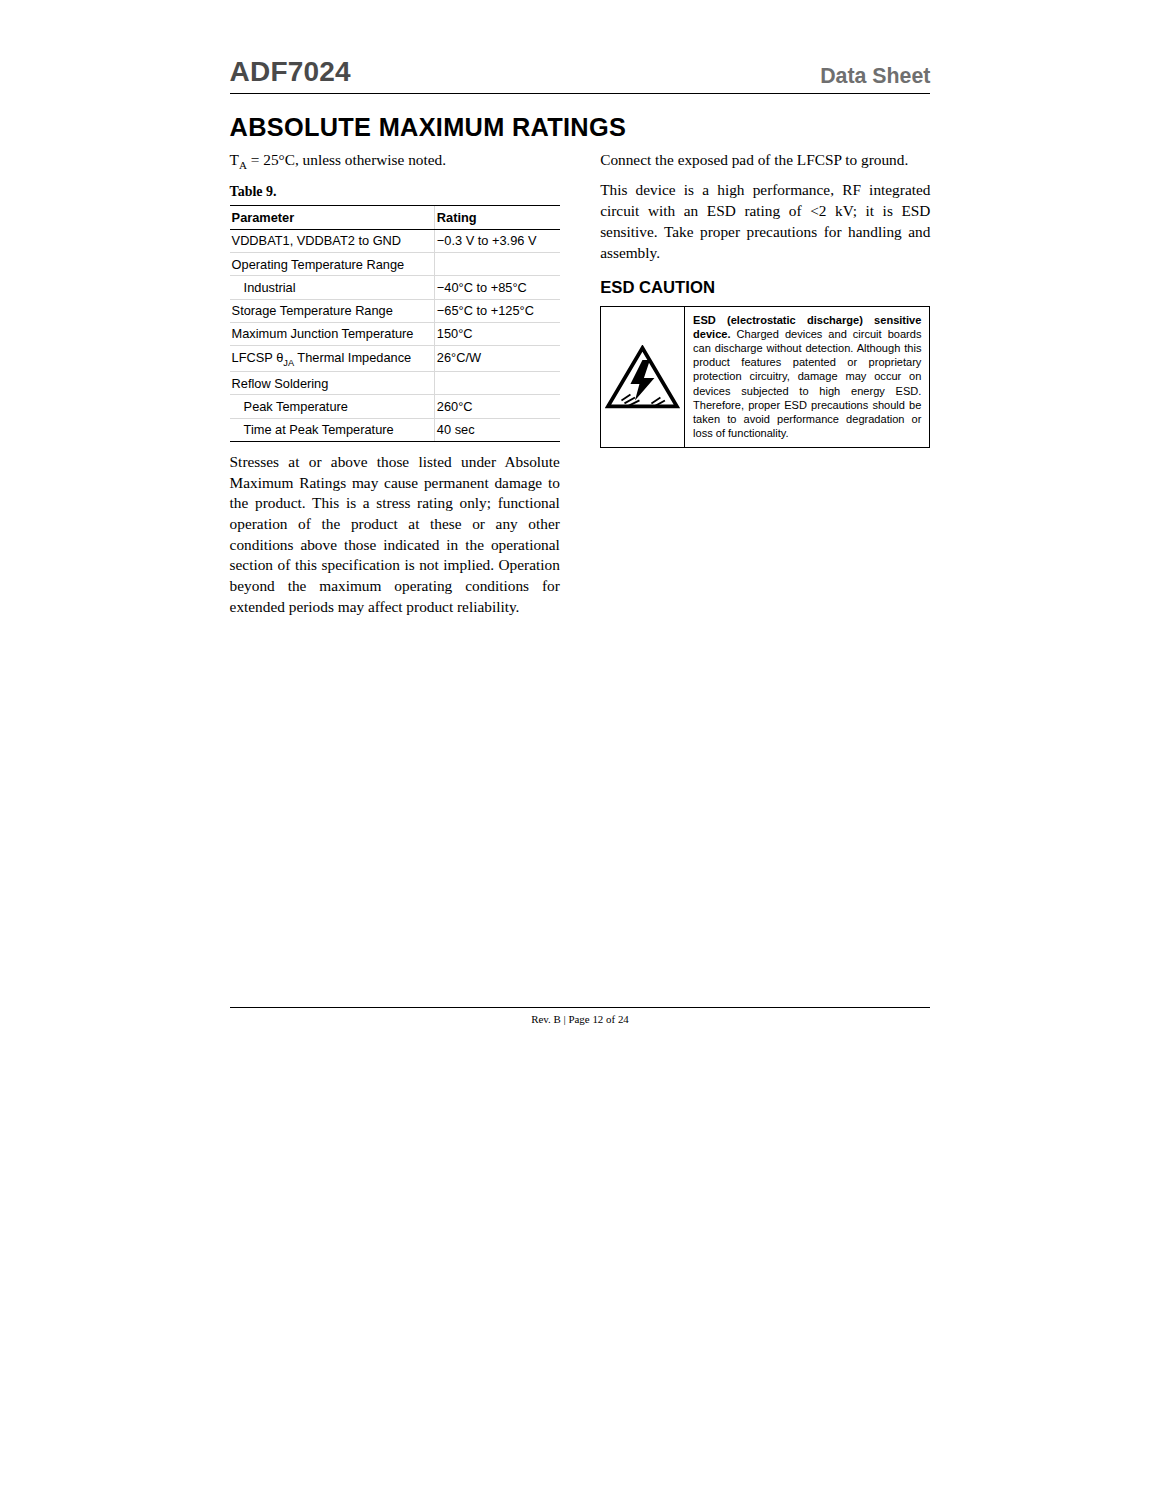ADF7024
Data Sheet
ABSOLUTE MAXIMUM RATINGS
TA = 25°C, unless otherwise noted.
Table 9.
| Parameter | Rating |
| --- | --- |
| VDDBAT1, VDDBAT2 to GND | −0.3 V to +3.96 V |
| Operating Temperature Range | |
| Industrial | −40°C to +85°C |
| Storage Temperature Range | −65°C to +125°C |
| Maximum Junction Temperature | 150°C |
| LFCSP θ JA Thermal Impedance | 26°C/W |
| Reflow Soldering | |
| Peak Temperature | 260°C |
| Time at Peak Temperature | 40 sec |
Stresses at or above those listed under Absolute Maximum Ratings may cause permanent damage to the product. This is a stress rating only; functional operation of the product at these or any other conditions above those indicated in the operational section of this specification is not implied. Operation beyond the maximum operating conditions for extended periods may affect product reliability.
Connect the exposed pad of the LFCSP to ground.
This device is a high performance, RF integrated circuit with an ESD rating of <2 kV; it is ESD sensitive. Take proper precautions for handling and assembly.
ESD CAUTION
ESD (electrostatic discharge) sensitive device. Charged devices and circuit boards can discharge without detection. Although this product features patented or proprietary protection circuitry, damage may occur on devices subjected to high energy ESD. Therefore, proper ESD precautions should be taken to avoid performance degradation or loss of functionality.
Rev. B | Page 12 of 24